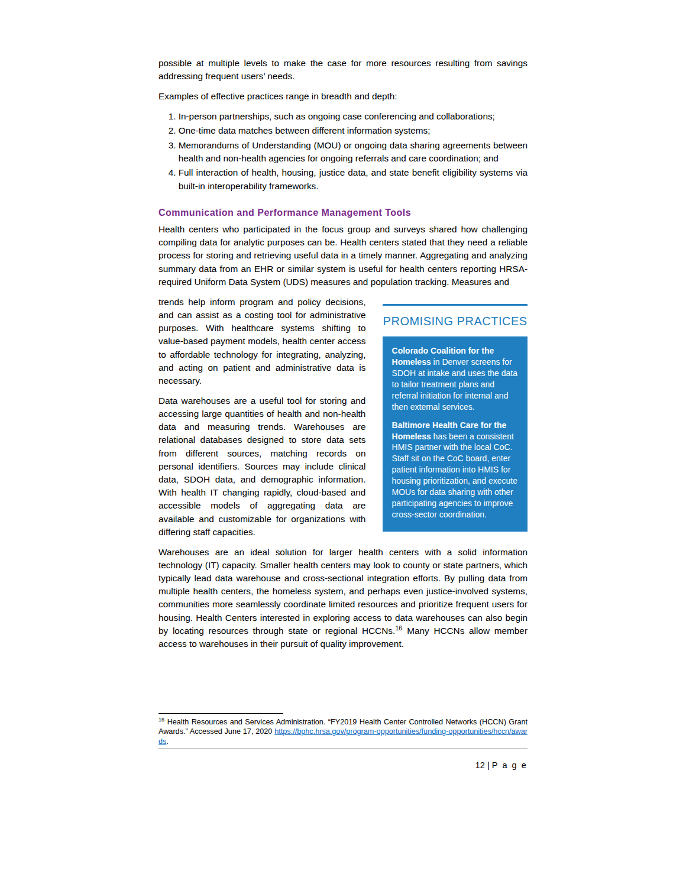possible at multiple levels to make the case for more resources resulting from savings addressing frequent users’ needs.
Examples of effective practices range in breadth and depth:
In-person partnerships, such as ongoing case conferencing and collaborations;
One-time data matches between different information systems;
Memorandums of Understanding (MOU) or ongoing data sharing agreements between health and non-health agencies for ongoing referrals and care coordination; and
Full interaction of health, housing, justice data, and state benefit eligibility systems via built-in interoperability frameworks.
Communication and Performance Management Tools
Health centers who participated in the focus group and surveys shared how challenging compiling data for analytic purposes can be. Health centers stated that they need a reliable process for storing and retrieving useful data in a timely manner. Aggregating and analyzing summary data from an EHR or similar system is useful for health centers reporting HRSA-required Uniform Data System (UDS) measures and population tracking. Measures and
PROMISING PRACTICES
Colorado Coalition for the Homeless in Denver screens for SDOH at intake and uses the data to tailor treatment plans and referral initiation for internal and then external services.
Baltimore Health Care for the Homeless has been a consistent HMIS partner with the local CoC. Staff sit on the CoC board, enter patient information into HMIS for housing prioritization, and execute MOUs for data sharing with other participating agencies to improve cross-sector coordination.
trends help inform program and policy decisions, and can assist as a costing tool for administrative purposes. With healthcare systems shifting to value-based payment models, health center access to affordable technology for integrating, analyzing, and acting on patient and administrative data is necessary.
Data warehouses are a useful tool for storing and accessing large quantities of health and non-health data and measuring trends. Warehouses are relational databases designed to store data sets from different sources, matching records on personal identifiers. Sources may include clinical data, SDOH data, and demographic information. With health IT changing rapidly, cloud-based and accessible models of aggregating data are available and customizable for organizations with differing staff capacities.
Warehouses are an ideal solution for larger health centers with a solid information technology (IT) capacity. Smaller health centers may look to county or state partners, which typically lead data warehouse and cross-sectional integration efforts. By pulling data from multiple health centers, the homeless system, and perhaps even justice-involved systems, communities more seamlessly coordinate limited resources and prioritize frequent users for housing. Health Centers interested in exploring access to data warehouses can also begin by locating resources through state or regional HCCNs.16 Many HCCNs allow member access to warehouses in their pursuit of quality improvement.
16 Health Resources and Services Administration. “FY2019 Health Center Controlled Networks (HCCN) Grant Awards.” Accessed June 17, 2020 https://bphc.hrsa.gov/program-opportunities/funding-opportunities/hccn/awards.
12 | P a g e